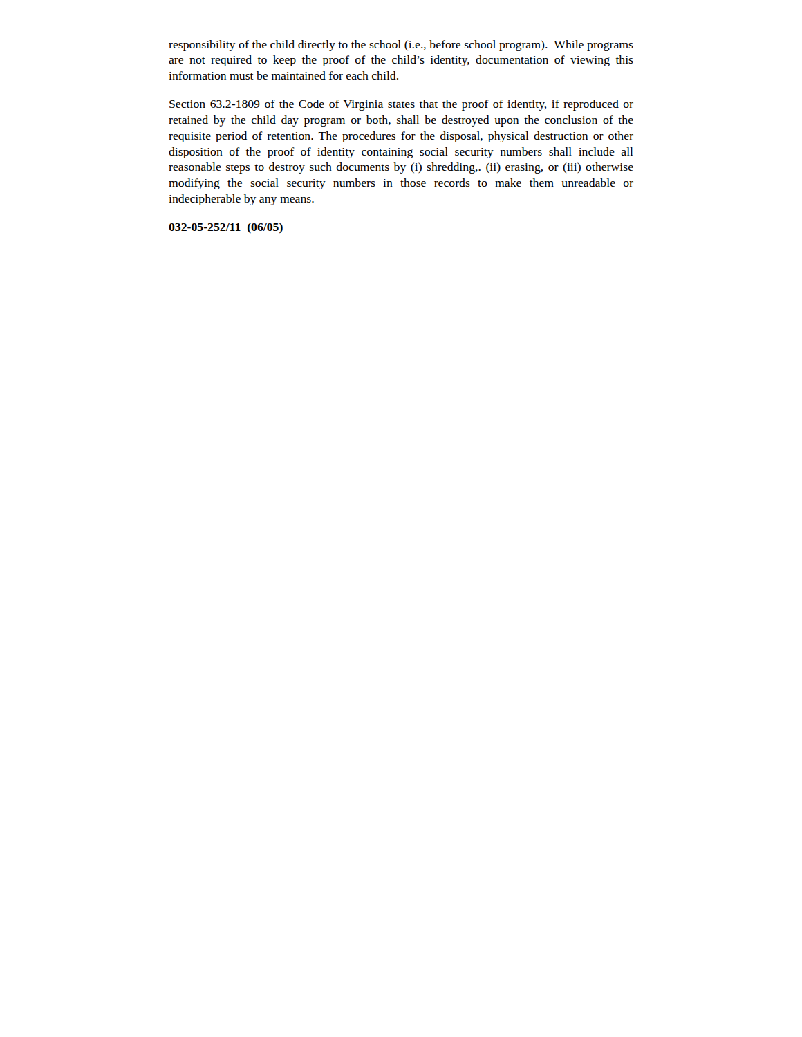responsibility of the child directly to the school (i.e., before school program). While programs are not required to keep the proof of the child’s identity, documentation of viewing this information must be maintained for each child.
Section 63.2-1809 of the Code of Virginia states that the proof of identity, if reproduced or retained by the child day program or both, shall be destroyed upon the conclusion of the requisite period of retention. The procedures for the disposal, physical destruction or other disposition of the proof of identity containing social security numbers shall include all reasonable steps to destroy such documents by (i) shredding,. (ii) erasing, or (iii) otherwise modifying the social security numbers in those records to make them unreadable or indecipherable by any means.
032-05-252/11 (06/05)